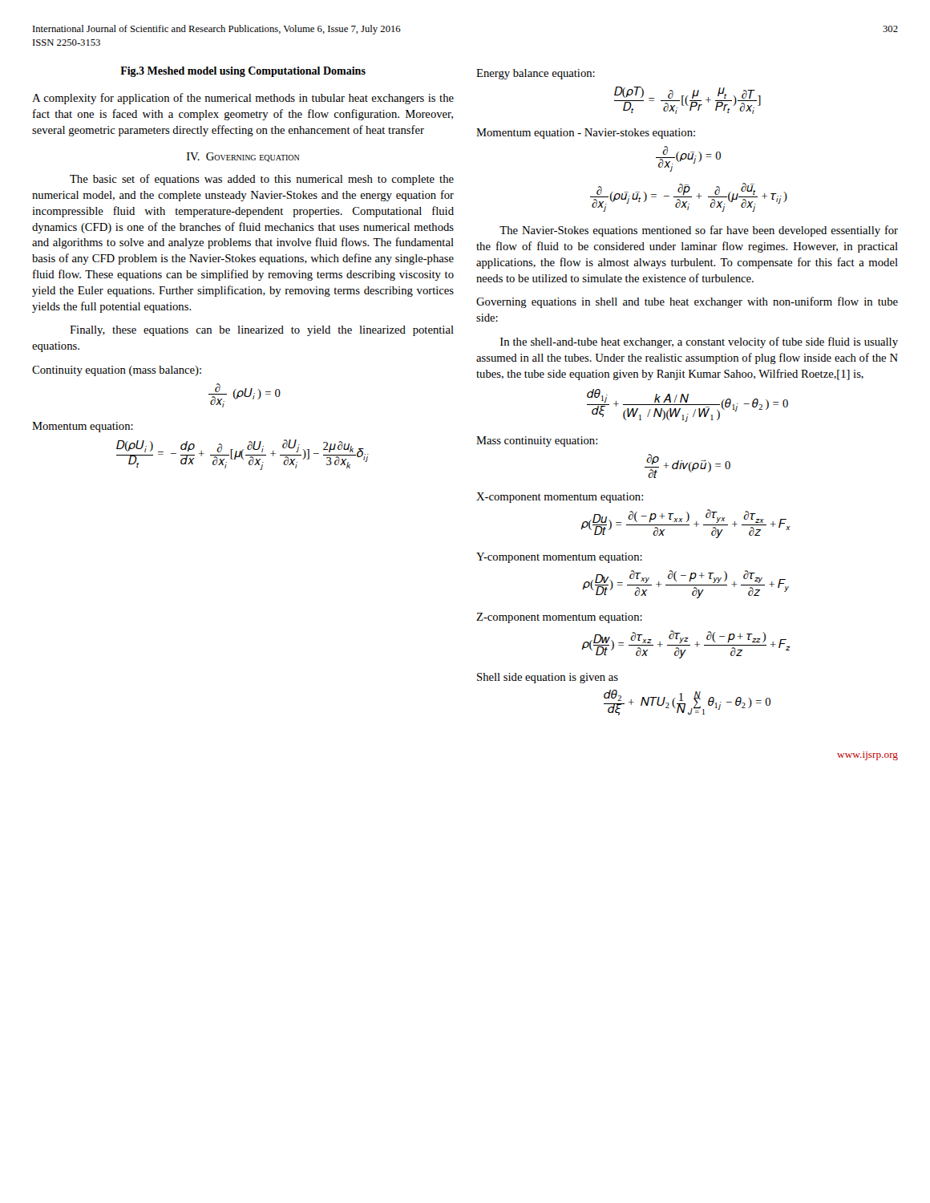International Journal of Scientific and Research Publications, Volume 6, Issue 7, July 2016 302 ISSN 2250-3153
Fig.3 Meshed model using Computational Domains
A complexity for application of the numerical methods in tubular heat exchangers is the fact that one is faced with a complex geometry of the flow configuration. Moreover, several geometric parameters directly effecting on the enhancement of heat transfer
IV. Governing equation
The basic set of equations was added to this numerical mesh to complete the numerical model, and the complete unsteady Navier-Stokes and the energy equation for incompressible fluid with temperature-dependent properties. Computational fluid dynamics (CFD) is one of the branches of fluid mechanics that uses numerical methods and algorithms to solve and analyze problems that involve fluid flows. The fundamental basis of any CFD problem is the Navier-Stokes equations, which define any single-phase fluid flow. These equations can be simplified by removing terms describing viscosity to yield the Euler equations. Further simplification, by removing terms describing vortices yields the full potential equations.
Finally, these equations can be linearized to yield the linearized potential equations.
Continuity equation (mass balance):
∂ ∂xi (ρUi) =0
Momentum equation:
D(ρUi) Dt = − dρdx + ∂∂xi [ μ ( ∂Ui∂xj + ∂Uj∂xi ) ] − 2μ∂uk 3∂xk δij
Energy balance equation:
D(ρT) Dt = ∂∂xi [ ( μPr + μtPrt ) ∂T∂xi ]
Momentum equation - Navier-stokes equation:
∂∂xj (ρuj¯) =0
∂∂xj (ρuj¯ut¯) = − ∂p¯∂xi + ∂∂xj ( μ ∂ut¯∂xj + τij )
The Navier-Stokes equations mentioned so far have been developed essentially for the flow of fluid to be considered under laminar flow regimes. However, in practical applications, the flow is almost always turbulent. To compensate for this fact a model needs to be utilized to simulate the existence of turbulence.
Governing equations in shell and tube heat exchanger with non-uniform flow in tube side:
In the shell-and-tube heat exchanger, a constant velocity of tube side fluid is usually assumed in all the tubes. Under the realistic assumption of plug flow inside each of the N tubes, the tube side equation given by Ranjit Kumar Sahoo, Wilfried Roetze,[1] is,
dθ1j dξ + kA/N (W1/N)(W1j/W1¯) (θ1j−θ2) =0
Mass continuity equation:
∂ρ∂t + div (ρu→) =0
X-component momentum equation:
ρ (DuDt) = ∂(−p+τxx) ∂x + ∂τyx∂y + ∂τzx∂z + Fx
Y-component momentum equation:
ρ (DvDt) = ∂τxy∂x + ∂(−p+τyy) ∂y + ∂τzy∂z + Fy
Z-component momentum equation:
ρ (DwDt) = ∂τxz∂x + ∂τyz∂y + ∂(−p+τzz) ∂z + Fz
Shell side equation is given as
dθ2 dξ + NTU2 ( 1N ∑ J=1 N θ1j − θ2 ) =0
www.ijsrp.org